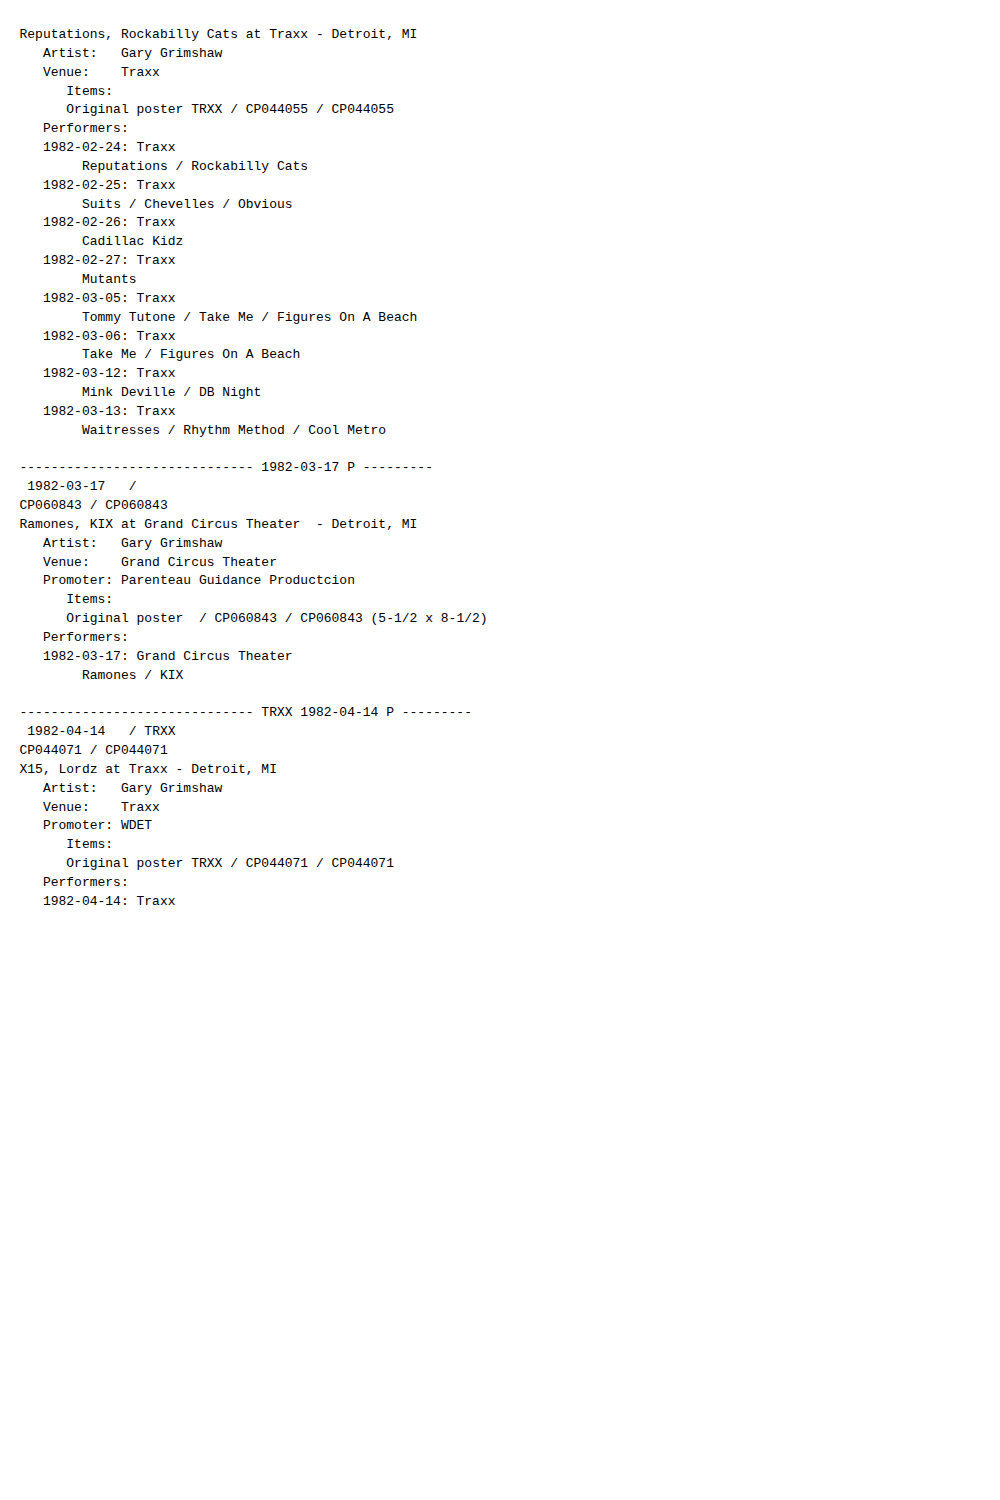Reputations, Rockabilly Cats at Traxx - Detroit, MI
   Artist:   Gary Grimshaw
   Venue:    Traxx
      Items:
      Original poster TRXX / CP044055 / CP044055
   Performers:
   1982-02-24: Traxx
        Reputations / Rockabilly Cats
   1982-02-25: Traxx
        Suits / Chevelles / Obvious
   1982-02-26: Traxx
        Cadillac Kidz
   1982-02-27: Traxx
        Mutants
   1982-03-05: Traxx
        Tommy Tutone / Take Me / Figures On A Beach
   1982-03-06: Traxx
        Take Me / Figures On A Beach
   1982-03-12: Traxx
        Mink Deville / DB Night
   1982-03-13: Traxx
        Waitresses / Rhythm Method / Cool Metro

------------------------------ 1982-03-17 P ---------
 1982-03-17   / 
CP060843 / CP060843
Ramones, KIX at Grand Circus Theater  - Detroit, MI
   Artist:   Gary Grimshaw
   Venue:    Grand Circus Theater
   Promoter: Parenteau Guidance Productcion
      Items:
      Original poster  / CP060843 / CP060843 (5-1/2 x 8-1/2)
   Performers:
   1982-03-17: Grand Circus Theater
        Ramones / KIX

------------------------------ TRXX 1982-04-14 P ---------
 1982-04-14   / TRXX 
CP044071 / CP044071
X15, Lordz at Traxx - Detroit, MI
   Artist:   Gary Grimshaw
   Venue:    Traxx
   Promoter: WDET
      Items:
      Original poster TRXX / CP044071 / CP044071
   Performers:
   1982-04-14: Traxx